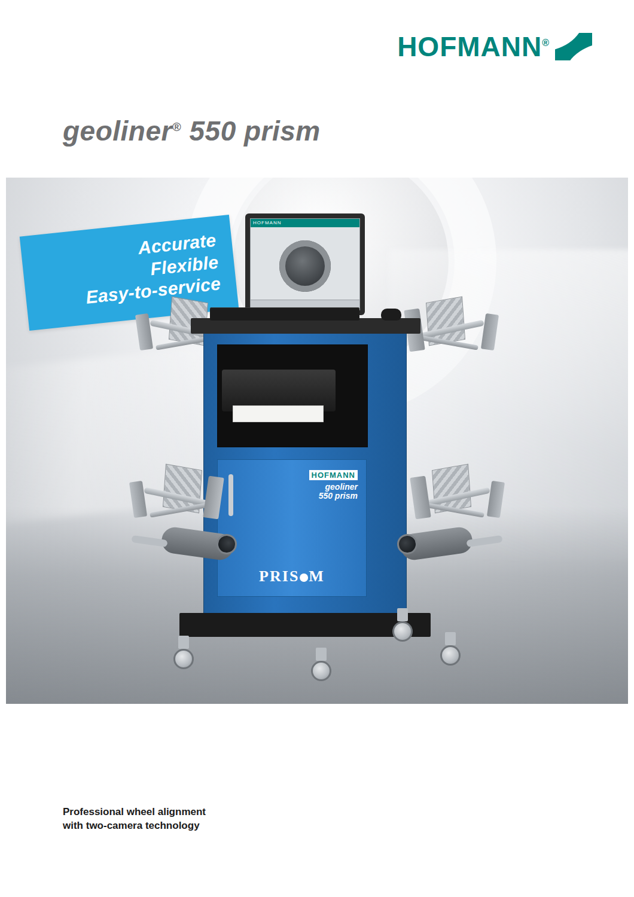HOFMANN®
geoliner® 550 prism
Accurate
Flexible
Easy-to-service
HOFMANN
HOFMANN
geoliner
550 prism
PRIS M
Professional wheel alignment
with two-camera technology